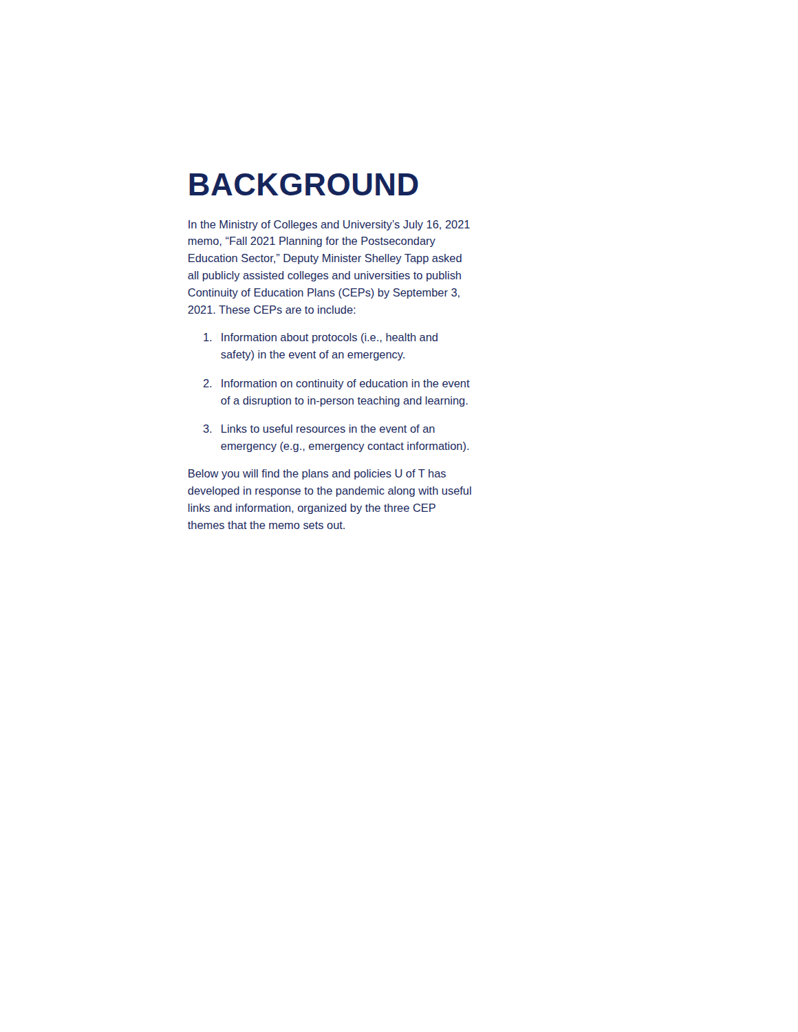BACKGROUND
In the Ministry of Colleges and University’s July 16, 2021 memo, “Fall 2021 Planning for the Postsecondary Education Sector,” Deputy Minister Shelley Tapp asked all publicly assisted colleges and universities to publish Continuity of Education Plans (CEPs) by September 3, 2021. These CEPs are to include:
Information about protocols (i.e., health and safety) in the event of an emergency.
Information on continuity of education in the event of a disruption to in-person teaching and learning.
Links to useful resources in the event of an emergency (e.g., emergency contact information).
Below you will find the plans and policies U of T has developed in response to the pandemic along with useful links and information, organized by the three CEP themes that the memo sets out.